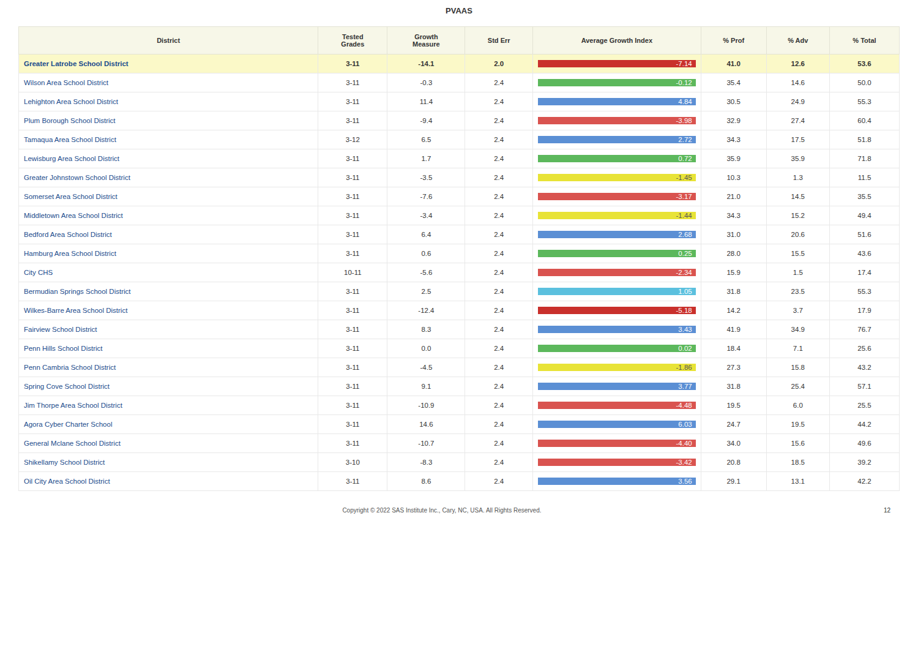PVAAS
| District | Tested Grades | Growth Measure | Std Err | Average Growth Index | % Prof | % Adv | % Total |
| --- | --- | --- | --- | --- | --- | --- | --- |
| Greater Latrobe School District | 3-11 | -14.1 | 2.0 | -7.14 | 41.0 | 12.6 | 53.6 |
| Wilson Area School District | 3-11 | -0.3 | 2.4 | -0.12 | 35.4 | 14.6 | 50.0 |
| Lehighton Area School District | 3-11 | 11.4 | 2.4 | 4.84 | 30.5 | 24.9 | 55.3 |
| Plum Borough School District | 3-11 | -9.4 | 2.4 | -3.98 | 32.9 | 27.4 | 60.4 |
| Tamaqua Area School District | 3-12 | 6.5 | 2.4 | 2.72 | 34.3 | 17.5 | 51.8 |
| Lewisburg Area School District | 3-11 | 1.7 | 2.4 | 0.72 | 35.9 | 35.9 | 71.8 |
| Greater Johnstown School District | 3-11 | -3.5 | 2.4 | -1.45 | 10.3 | 1.3 | 11.5 |
| Somerset Area School District | 3-11 | -7.6 | 2.4 | -3.17 | 21.0 | 14.5 | 35.5 |
| Middletown Area School District | 3-11 | -3.4 | 2.4 | -1.44 | 34.3 | 15.2 | 49.4 |
| Bedford Area School District | 3-11 | 6.4 | 2.4 | 2.68 | 31.0 | 20.6 | 51.6 |
| Hamburg Area School District | 3-11 | 0.6 | 2.4 | 0.25 | 28.0 | 15.5 | 43.6 |
| City CHS | 10-11 | -5.6 | 2.4 | -2.34 | 15.9 | 1.5 | 17.4 |
| Bermudian Springs School District | 3-11 | 2.5 | 2.4 | 1.05 | 31.8 | 23.5 | 55.3 |
| Wilkes-Barre Area School District | 3-11 | -12.4 | 2.4 | -5.18 | 14.2 | 3.7 | 17.9 |
| Fairview School District | 3-11 | 8.3 | 2.4 | 3.43 | 41.9 | 34.9 | 76.7 |
| Penn Hills School District | 3-11 | 0.0 | 2.4 | 0.02 | 18.4 | 7.1 | 25.6 |
| Penn Cambria School District | 3-11 | -4.5 | 2.4 | -1.86 | 27.3 | 15.8 | 43.2 |
| Spring Cove School District | 3-11 | 9.1 | 2.4 | 3.77 | 31.8 | 25.4 | 57.1 |
| Jim Thorpe Area School District | 3-11 | -10.9 | 2.4 | -4.48 | 19.5 | 6.0 | 25.5 |
| Agora Cyber Charter School | 3-11 | 14.6 | 2.4 | 6.03 | 24.7 | 19.5 | 44.2 |
| General Mclane School District | 3-11 | -10.7 | 2.4 | -4.40 | 34.0 | 15.6 | 49.6 |
| Shikellamy School District | 3-10 | -8.3 | 2.4 | -3.42 | 20.8 | 18.5 | 39.2 |
| Oil City Area School District | 3-11 | 8.6 | 2.4 | 3.56 | 29.1 | 13.1 | 42.2 |
Copyright © 2022 SAS Institute Inc., Cary, NC, USA. All Rights Reserved. 12